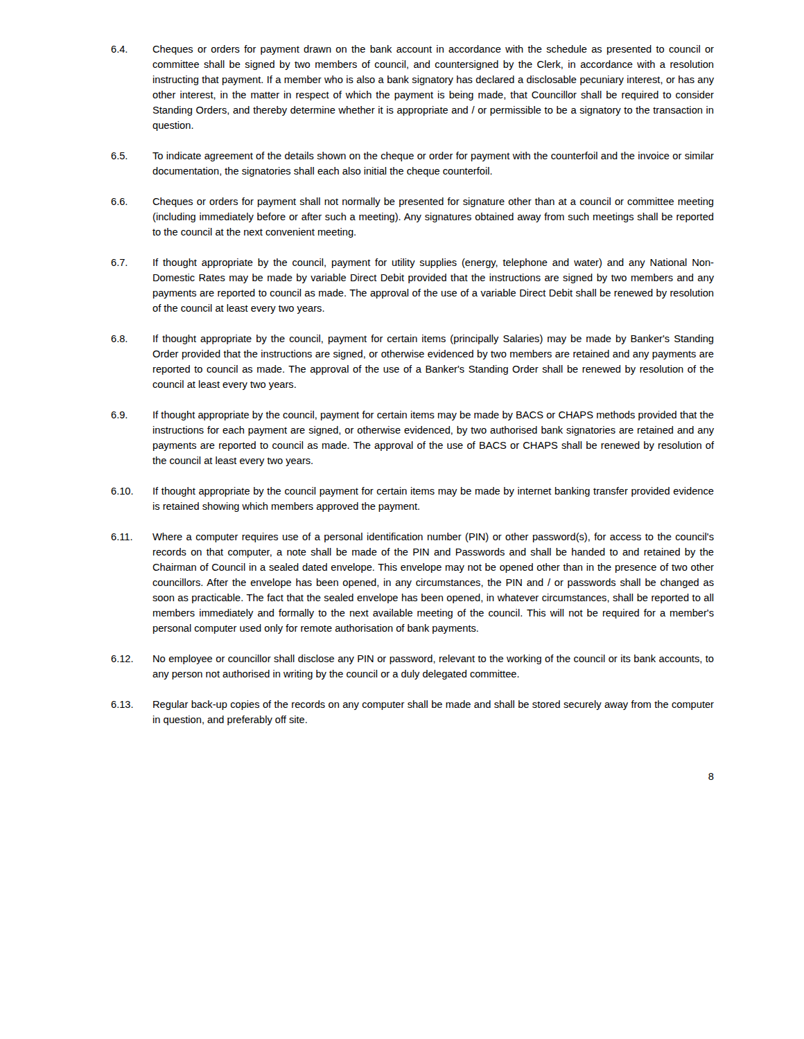6.4.
Cheques or orders for payment drawn on the bank account in accordance with the schedule as presented to council or committee shall be signed by two members of council, and countersigned by the Clerk, in accordance with a resolution instructing that payment. If a member who is also a bank signatory has declared a disclosable pecuniary interest, or has any other interest, in the matter in respect of which the payment is being made, that Councillor shall be required to consider Standing Orders, and thereby determine whether it is appropriate and / or permissible to be a signatory to the transaction in question.
6.5.
To indicate agreement of the details shown on the cheque or order for payment with the counterfoil and the invoice or similar documentation, the signatories shall each also initial the cheque counterfoil.
6.6.
Cheques or orders for payment shall not normally be presented for signature other than at a council or committee meeting (including immediately before or after such a meeting). Any signatures obtained away from such meetings shall be reported to the council at the next convenient meeting.
6.7.
If thought appropriate by the council, payment for utility supplies (energy, telephone and water) and any National Non-Domestic Rates may be made by variable Direct Debit provided that the instructions are signed by two members and any payments are reported to council as made. The approval of the use of a variable Direct Debit shall be renewed by resolution of the council at least every two years.
6.8.
If thought appropriate by the council, payment for certain items (principally Salaries) may be made by Banker's Standing Order provided that the instructions are signed, or otherwise evidenced by two members are retained and any payments are reported to council as made. The approval of the use of a Banker's Standing Order shall be renewed by resolution of the council at least every two years.
6.9.
If thought appropriate by the council, payment for certain items may be made by BACS or CHAPS methods provided that the instructions for each payment are signed, or otherwise evidenced, by two authorised bank signatories are retained and any payments are reported to council as made. The approval of the use of BACS or CHAPS shall be renewed by resolution of the council at least every two years.
6.10.
If thought appropriate by the council payment for certain items may be made by internet banking transfer provided evidence is retained showing which members approved the payment.
6.11.
Where a computer requires use of a personal identification number (PIN) or other password(s), for access to the council's records on that computer, a note shall be made of the PIN and Passwords and shall be handed to and retained by the Chairman of Council in a sealed dated envelope. This envelope may not be opened other than in the presence of two other councillors. After the envelope has been opened, in any circumstances, the PIN and / or passwords shall be changed as soon as practicable. The fact that the sealed envelope has been opened, in whatever circumstances, shall be reported to all members immediately and formally to the next available meeting of the council. This will not be required for a member's personal computer used only for remote authorisation of bank payments.
6.12.
No employee or councillor shall disclose any PIN or password, relevant to the working of the council or its bank accounts, to any person not authorised in writing by the council or a duly delegated committee.
6.13.
Regular back-up copies of the records on any computer shall be made and shall be stored securely away from the computer in question, and preferably off site.
8